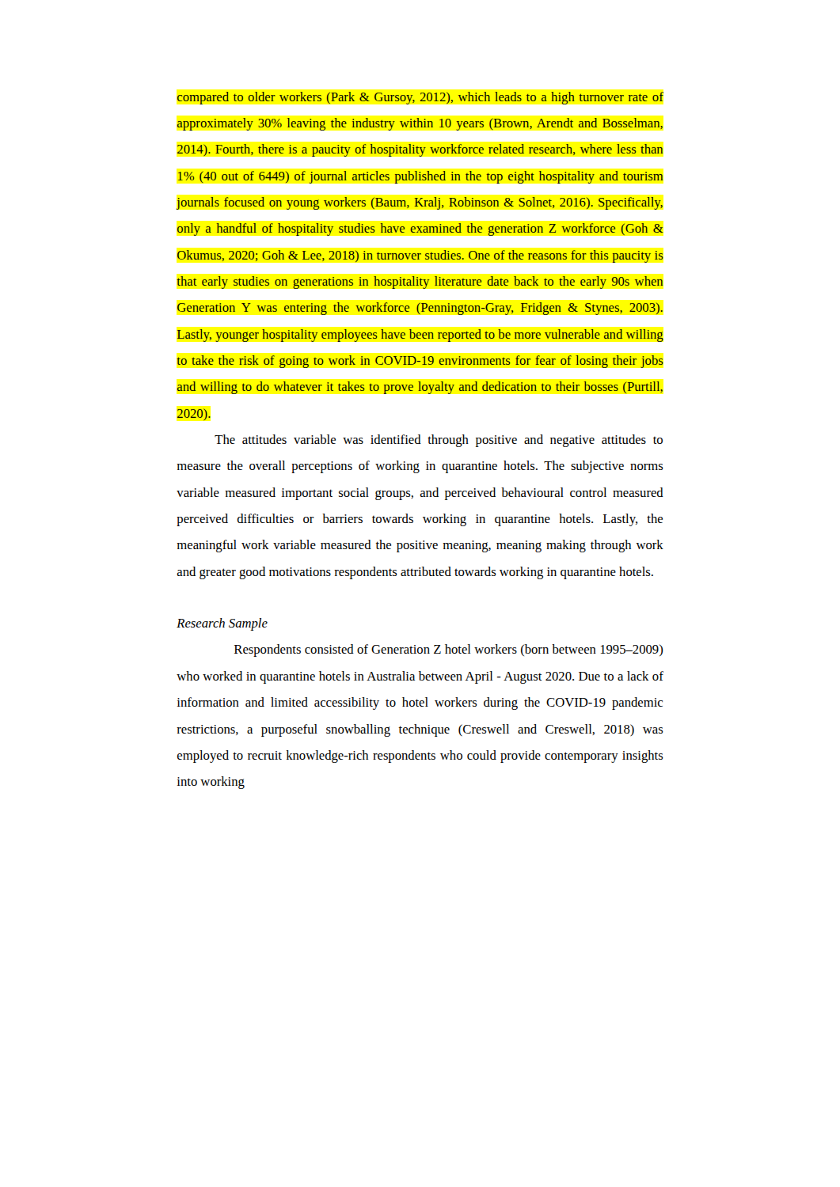compared to older workers (Park & Gursoy, 2012), which leads to a high turnover rate of approximately 30% leaving the industry within 10 years (Brown, Arendt and Bosselman, 2014). Fourth, there is a paucity of hospitality workforce related research, where less than 1% (40 out of 6449) of journal articles published in the top eight hospitality and tourism journals focused on young workers (Baum, Kralj, Robinson & Solnet, 2016). Specifically, only a handful of hospitality studies have examined the generation Z workforce (Goh & Okumus, 2020; Goh & Lee, 2018) in turnover studies. One of the reasons for this paucity is that early studies on generations in hospitality literature date back to the early 90s when Generation Y was entering the workforce (Pennington-Gray, Fridgen & Stynes, 2003). Lastly, younger hospitality employees have been reported to be more vulnerable and willing to take the risk of going to work in COVID-19 environments for fear of losing their jobs and willing to do whatever it takes to prove loyalty and dedication to their bosses (Purtill, 2020).
The attitudes variable was identified through positive and negative attitudes to measure the overall perceptions of working in quarantine hotels. The subjective norms variable measured important social groups, and perceived behavioural control measured perceived difficulties or barriers towards working in quarantine hotels. Lastly, the meaningful work variable measured the positive meaning, meaning making through work and greater good motivations respondents attributed towards working in quarantine hotels.
Research Sample
Respondents consisted of Generation Z hotel workers (born between 1995–2009) who worked in quarantine hotels in Australia between April - August 2020. Due to a lack of information and limited accessibility to hotel workers during the COVID-19 pandemic restrictions, a purposeful snowballing technique (Creswell and Creswell, 2018) was employed to recruit knowledge-rich respondents who could provide contemporary insights into working